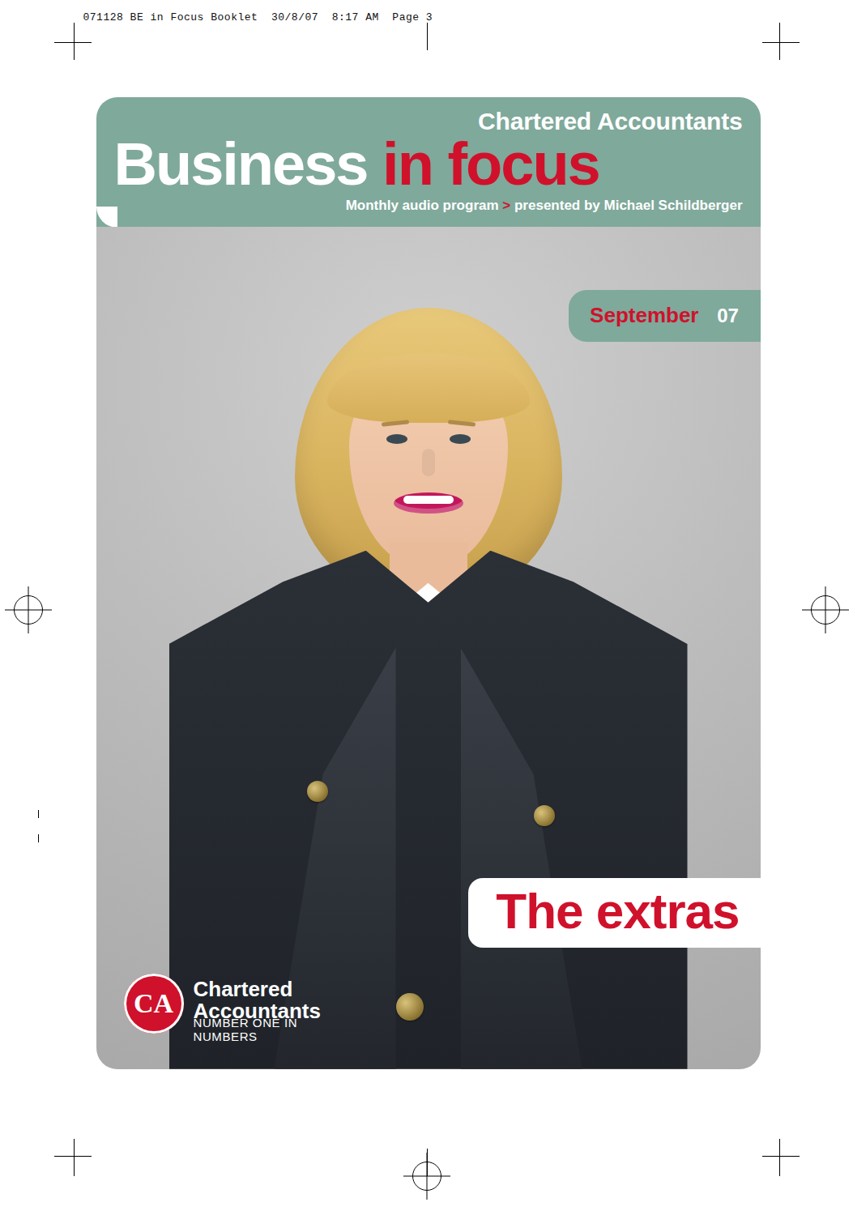071128 BE in Focus Booklet 30/8/07 8:17 AM Page 3
Chartered Accountants
Business in focus
Monthly audio program > presented by Michael Schildberger
September 07
The extras
CA
Chartered
Accountants
NUMBER ONE IN NUMBERS